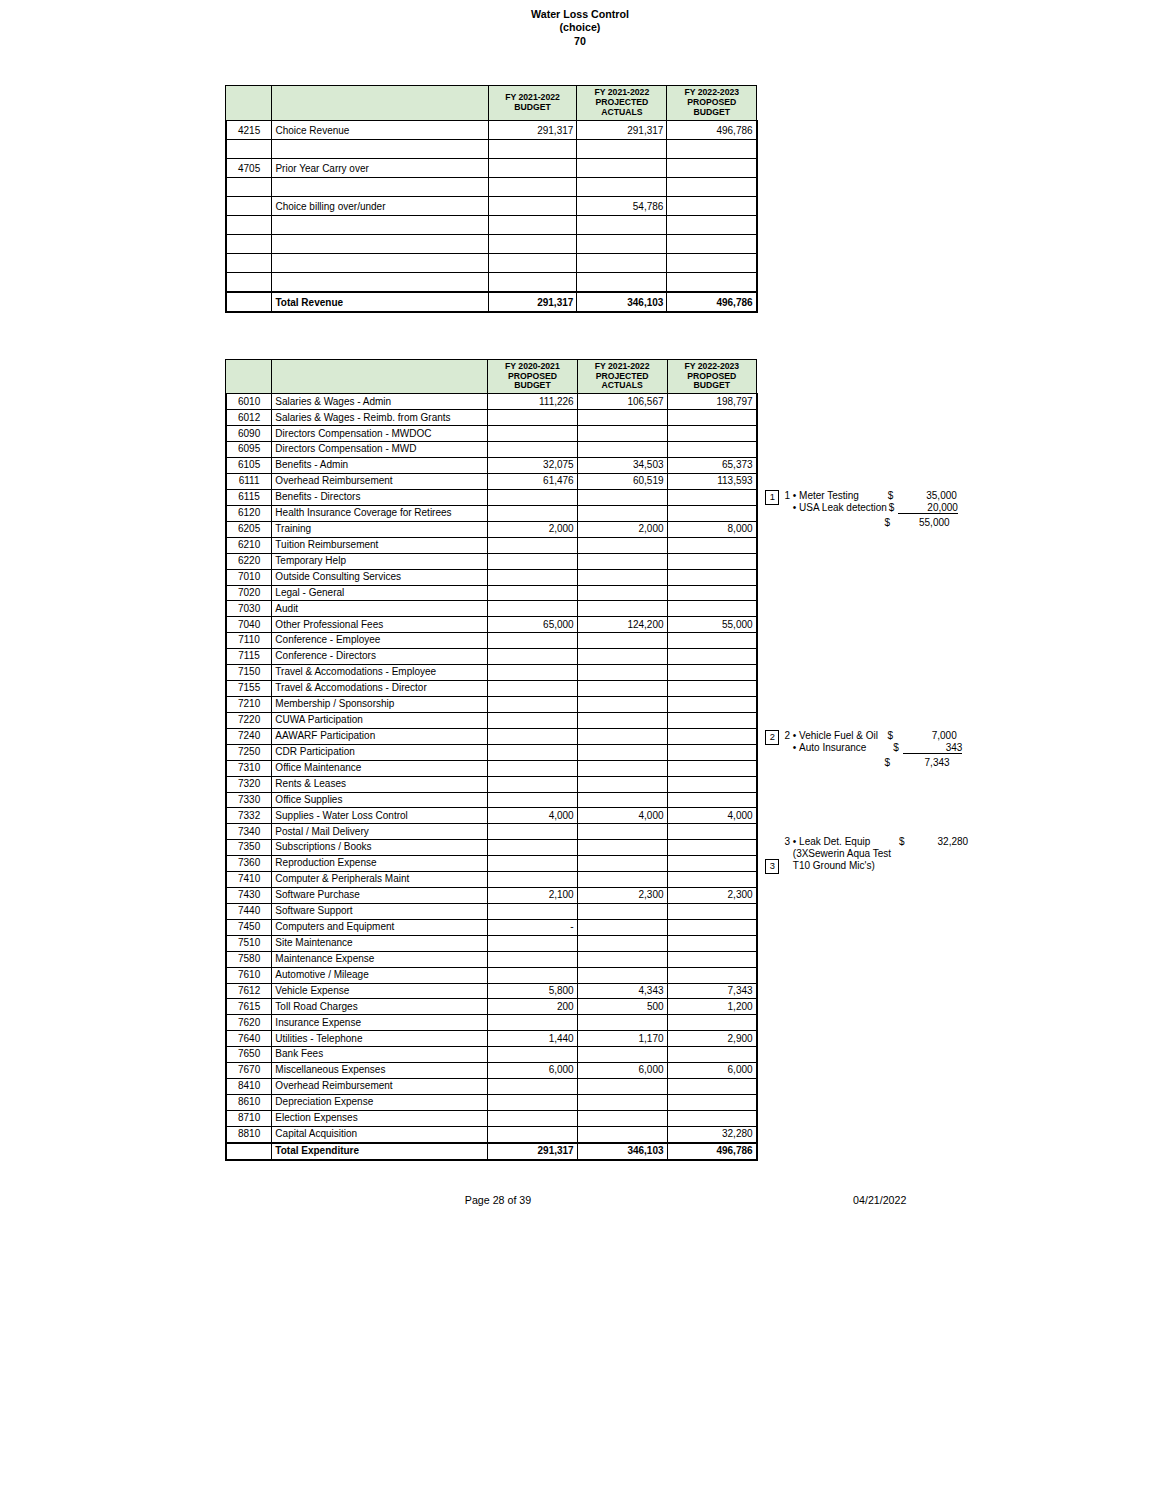Water Loss Control
(choice)
70
| | | FY 2021-2022 BUDGET | FY 2021-2022 PROJECTED ACTUALS | FY 2022-2023 PROPOSED BUDGET |
| --- | --- | --- | --- | --- |
| 4215 | Choice Revenue | 291,317 | 291,317 | 496,786 |
| 4705 | Prior Year Carry over | | | |
| | Choice billing over/under | | 54,786 | |
| | Total Revenue | 291,317 | 346,103 | 496,786 |
| | | FY 2020-2021 PROPOSED BUDGET | FY 2021-2022 PROJECTED ACTUALS | FY 2022-2023 PROPOSED BUDGET |
| --- | --- | --- | --- | --- |
| 6010 | Salaries & Wages - Admin | 111,226 | 106,567 | 198,797 |
| 6012 | Salaries & Wages - Reimb. from Grants | | | |
| 6090 | Directors Compensation - MWDOC | | | |
| 6095 | Directors Compensation - MWD | | | |
| 6105 | Benefits - Admin | 32,075 | 34,503 | 65,373 |
| 6111 | Overhead Reimbursement | 61,476 | 60,519 | 113,593 |
| 6115 | Benefits - Directors | | | |
| 6120 | Health Insurance Coverage for Retirees | | | |
| 6205 | Training | 2,000 | 2,000 | 8,000 |
| 6210 | Tuition Reimbursement | | | |
| 6220 | Temporary Help | | | |
| 7010 | Outside Consulting Services | | | |
| 7020 | Legal - General | | | |
| 7030 | Audit | | | |
| 7040 | Other Professional Fees | 65,000 | 124,200 | 55,000 |
| 7110 | Conference - Employee | | | |
| 7115 | Conference - Directors | | | |
| 7150 | Travel & Accomodations - Employee | | | |
| 7155 | Travel & Accomodations - Director | | | |
| 7210 | Membership / Sponsorship | | | |
| 7220 | CUWA Participation | | | |
| 7240 | AAWARF Participation | | | |
| 7250 | CDR Participation | | | |
| 7310 | Office Maintenance | | | |
| 7320 | Rents & Leases | | | |
| 7330 | Office Supplies | | | |
| 7332 | Supplies - Water Loss Control | 4,000 | 4,000 | 4,000 |
| 7340 | Postal / Mail Delivery | | | |
| 7350 | Subscriptions / Books | | | |
| 7360 | Reproduction Expense | | | |
| 7410 | Computer & Peripherals Maint | | | |
| 7430 | Software Purchase | 2,100 | 2,300 | 2,300 |
| 7440 | Software Support | | | |
| 7450 | Computers and Equipment | - | | |
| 7510 | Site Maintenance | | | |
| 7580 | Maintenance Expense | | | |
| 7610 | Automotive / Mileage | | | |
| 7612 | Vehicle Expense | 5,800 | 4,343 | 7,343 |
| 7615 | Toll Road Charges | 200 | 500 | 1,200 |
| 7620 | Insurance Expense | | | |
| 7640 | Utilities - Telephone | 1,440 | 1,170 | 2,900 |
| 7650 | Bank Fees | | | |
| 7670 | Miscellaneous Expenses | 6,000 | 6,000 | 6,000 |
| 8410 | Overhead Reimbursement | | | |
| 8610 | Depreciation Expense | | | |
| 8710 | Election Expenses | | | |
| 8810 | Capital Acquisition | | | 32,280 |
| | Total Expenditure | 291,317 | 346,103 | 496,786 |
1
1 • Meter Testing$35,000
• USA Leak detection$20,000
$55,000
2
2 • Vehicle Fuel & Oil$7,000
• Auto Insurance$343
$7,343
3 • Leak Det. Equip$32,280
(3XSewerin Aqua Test
T10 Ground Mic's)
3
Page 28 of 39 04/21/2022